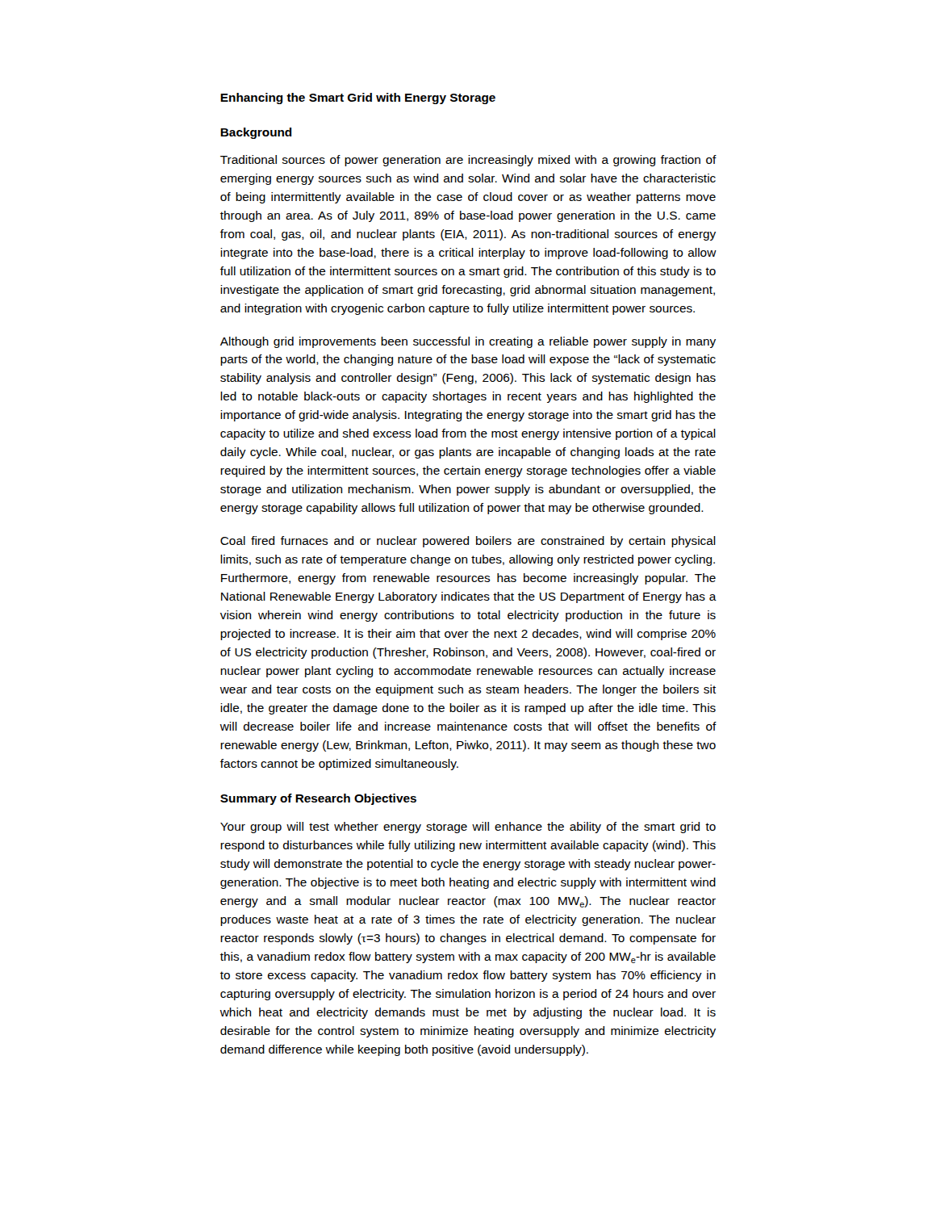Enhancing the Smart Grid with Energy Storage
Background
Traditional sources of power generation are increasingly mixed with a growing fraction of emerging energy sources such as wind and solar. Wind and solar have the characteristic of being intermittently available in the case of cloud cover or as weather patterns move through an area. As of July 2011, 89% of base-load power generation in the U.S. came from coal, gas, oil, and nuclear plants (EIA, 2011). As non-traditional sources of energy integrate into the base-load, there is a critical interplay to improve load-following to allow full utilization of the intermittent sources on a smart grid. The contribution of this study is to investigate the application of smart grid forecasting, grid abnormal situation management, and integration with cryogenic carbon capture to fully utilize intermittent power sources.
Although grid improvements been successful in creating a reliable power supply in many parts of the world, the changing nature of the base load will expose the “lack of systematic stability analysis and controller design” (Feng, 2006). This lack of systematic design has led to notable black-outs or capacity shortages in recent years and has highlighted the importance of grid-wide analysis. Integrating the energy storage into the smart grid has the capacity to utilize and shed excess load from the most energy intensive portion of a typical daily cycle. While coal, nuclear, or gas plants are incapable of changing loads at the rate required by the intermittent sources, the certain energy storage technologies offer a viable storage and utilization mechanism. When power supply is abundant or oversupplied, the energy storage capability allows full utilization of power that may be otherwise grounded.
Coal fired furnaces and or nuclear powered boilers are constrained by certain physical limits, such as rate of temperature change on tubes, allowing only restricted power cycling. Furthermore, energy from renewable resources has become increasingly popular. The National Renewable Energy Laboratory indicates that the US Department of Energy has a vision wherein wind energy contributions to total electricity production in the future is projected to increase. It is their aim that over the next 2 decades, wind will comprise 20% of US electricity production (Thresher, Robinson, and Veers, 2008). However, coal-fired or nuclear power plant cycling to accommodate renewable resources can actually increase wear and tear costs on the equipment such as steam headers. The longer the boilers sit idle, the greater the damage done to the boiler as it is ramped up after the idle time. This will decrease boiler life and increase maintenance costs that will offset the benefits of renewable energy (Lew, Brinkman, Lefton, Piwko, 2011). It may seem as though these two factors cannot be optimized simultaneously.
Summary of Research Objectives
Your group will test whether energy storage will enhance the ability of the smart grid to respond to disturbances while fully utilizing new intermittent available capacity (wind). This study will demonstrate the potential to cycle the energy storage with steady nuclear power-generation. The objective is to meet both heating and electric supply with intermittent wind energy and a small modular nuclear reactor (max 100 MWe). The nuclear reactor produces waste heat at a rate of 3 times the rate of electricity generation. The nuclear reactor responds slowly (τ=3 hours) to changes in electrical demand. To compensate for this, a vanadium redox flow battery system with a max capacity of 200 MWe-hr is available to store excess capacity. The vanadium redox flow battery system has 70% efficiency in capturing oversupply of electricity. The simulation horizon is a period of 24 hours and over which heat and electricity demands must be met by adjusting the nuclear load. It is desirable for the control system to minimize heating oversupply and minimize electricity demand difference while keeping both positive (avoid undersupply).